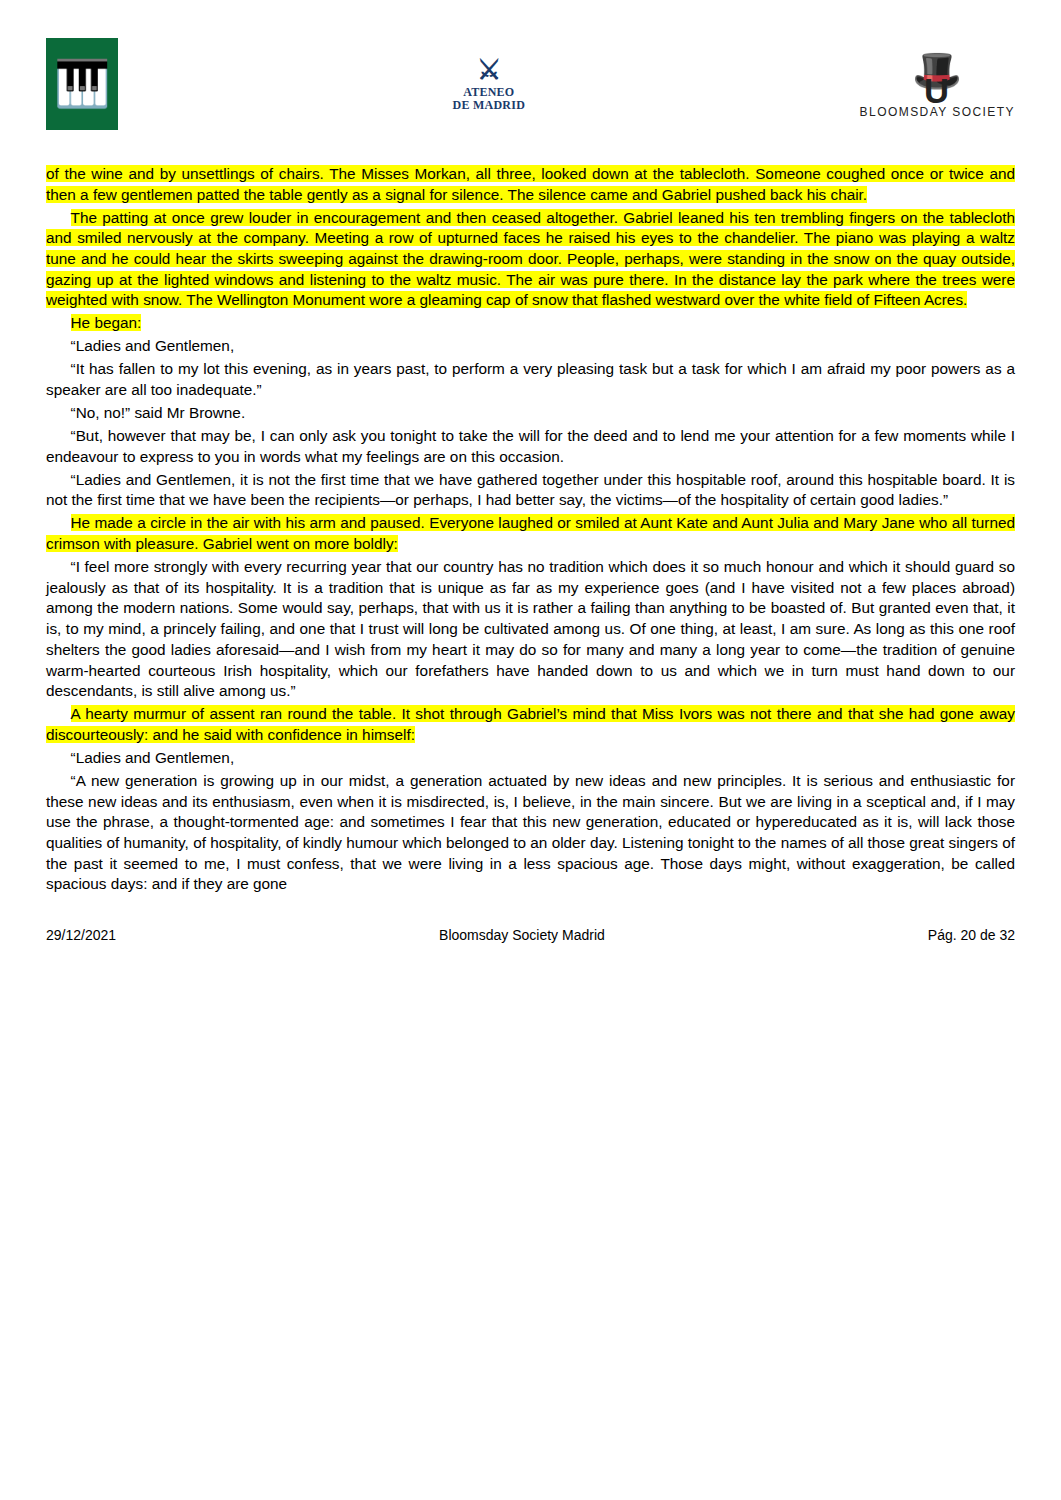🎹
⚔ ATENEO
DE MADRID
🎩 U BLOOMSDAY SOCIETY
of the wine and by unsettlings of chairs. The Misses Morkan, all three, looked down at the tablecloth. Someone coughed once or twice and then a few gentlemen patted the table gently as a signal for silence. The silence came and Gabriel pushed back his chair.
The patting at once grew louder in encouragement and then ceased altogether. Gabriel leaned his ten trembling fingers on the tablecloth and smiled nervously at the company. Meeting a row of upturned faces he raised his eyes to the chandelier. The piano was playing a waltz tune and he could hear the skirts sweeping against the drawing-room door. People, perhaps, were standing in the snow on the quay outside, gazing up at the lighted windows and listening to the waltz music. The air was pure there. In the distance lay the park where the trees were weighted with snow. The Wellington Monument wore a gleaming cap of snow that flashed westward over the white field of Fifteen Acres.
He began:
“Ladies and Gentlemen,
“It has fallen to my lot this evening, as in years past, to perform a very pleasing task but a task for which I am afraid my poor powers as a speaker are all too inadequate.”
“No, no!” said Mr Browne.
“But, however that may be, I can only ask you tonight to take the will for the deed and to lend me your attention for a few moments while I endeavour to express to you in words what my feelings are on this occasion.
“Ladies and Gentlemen, it is not the first time that we have gathered together under this hospitable roof, around this hospitable board. It is not the first time that we have been the recipients—or perhaps, I had better say, the victims—of the hospitality of certain good ladies.”
He made a circle in the air with his arm and paused. Everyone laughed or smiled at Aunt Kate and Aunt Julia and Mary Jane who all turned crimson with pleasure. Gabriel went on more boldly:
“I feel more strongly with every recurring year that our country has no tradition which does it so much honour and which it should guard so jealously as that of its hospitality. It is a tradition that is unique as far as my experience goes (and I have visited not a few places abroad) among the modern nations. Some would say, perhaps, that with us it is rather a failing than anything to be boasted of. But granted even that, it is, to my mind, a princely failing, and one that I trust will long be cultivated among us. Of one thing, at least, I am sure. As long as this one roof shelters the good ladies aforesaid—and I wish from my heart it may do so for many and many a long year to come—the tradition of genuine warm-hearted courteous Irish hospitality, which our forefathers have handed down to us and which we in turn must hand down to our descendants, is still alive among us.”
A hearty murmur of assent ran round the table. It shot through Gabriel’s mind that Miss Ivors was not there and that she had gone away discourteously: and he said with confidence in himself:
“Ladies and Gentlemen,
“A new generation is growing up in our midst, a generation actuated by new ideas and new principles. It is serious and enthusiastic for these new ideas and its enthusiasm, even when it is misdirected, is, I believe, in the main sincere. But we are living in a sceptical and, if I may use the phrase, a thought-tormented age: and sometimes I fear that this new generation, educated or hypereducated as it is, will lack those qualities of humanity, of hospitality, of kindly humour which belonged to an older day. Listening tonight to the names of all those great singers of the past it seemed to me, I must confess, that we were living in a less spacious age. Those days might, without exaggeration, be called spacious days: and if they are gone
29/12/2021
Bloomsday Society Madrid
Pág. 20 de 32